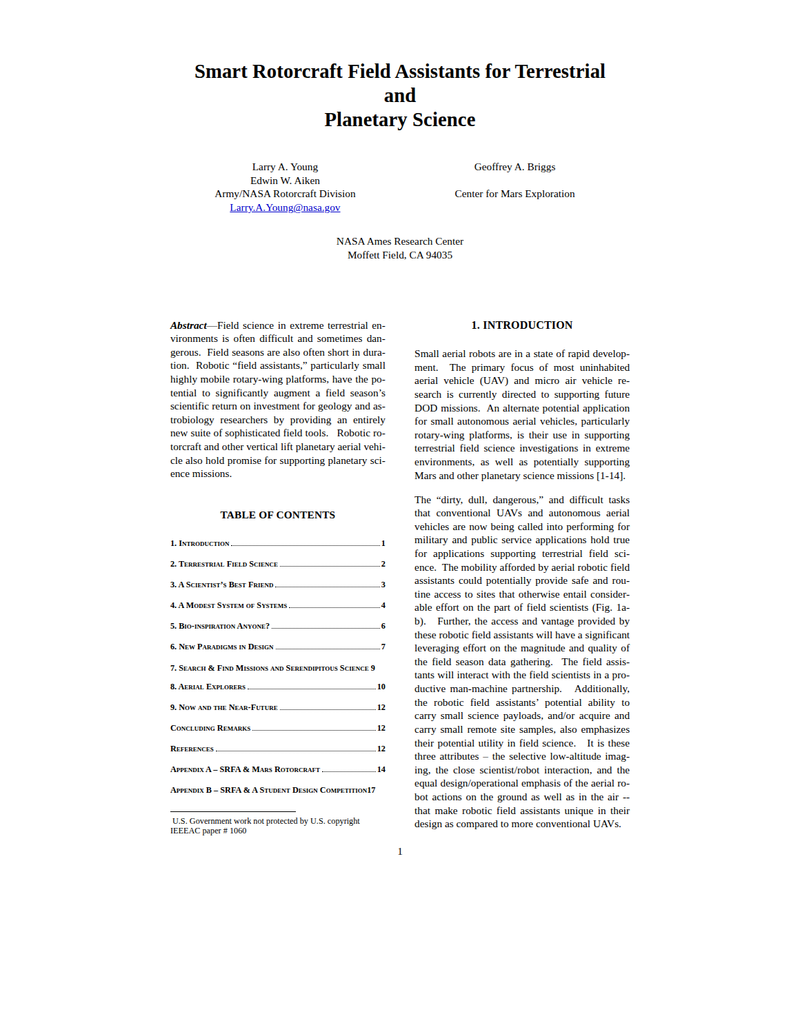Smart Rotorcraft Field Assistants for Terrestrial and
Planetary Science
| Larry A. Young Edwin W. Aiken Army/NASA Rotorcraft Division Larry.A.Young@nasa.gov | Geoffrey A. Briggs Center for Mars Exploration |
NASA Ames Research Center
Moffett Field, CA 94035
| Abstract —Field science in extreme terrestrial environments is often difficult and sometimes dangerous. Field seasons are also often short in duration. Robotic “field assistants,” particularly small highly mobile rotary-wing platforms, have the potential to significantly augment a field season’s scientific return on investment for geology and astrobiology researchers by providing an entirely new suite of sophisticated field tools. Robotic rotorcraft and other vertical lift planetary aerial vehicle also hold promise for supporting planetary science missions. TABLE OF CONTENTS 1. I NTRODUCTION 1 2. T ERRESTRIAL F IELD S CIENCE 2 3. A S CIENTIST’S B EST F RIEND 3 4. A M ODEST S YSTEM OF S YSTEMS 4 5. B IO-INSPIRATION A NYONE ? 6 6. N EW P ARADIGMS IN D ESIGN 7 7. S EARCH & F IND M ISSIONS AND S ERENDIPITOUS S CIENCE 9 8. A ERIAL E XPLORERS 10 9. N OW AND THE N EAR- F UTURE 12 C ONCLUDING R EMARKS 12 R EFERENCES 12 A PPENDIX A – SRFA & M ARS R OTORCRAFT 14 A PPENDIX B – SRFA & A S TUDENT D ESIGN C OMPETITION 17 | 1. INTRODUCTION Small aerial robots are in a state of rapid development. The primary focus of most uninhabited aerial vehicle (UAV) and micro air vehicle research is currently directed to supporting future DOD missions. An alternate potential application for small autonomous aerial vehicles, particularly rotary-wing platforms, is their use in supporting terrestrial field science investigations in extreme environments, as well as potentially supporting Mars and other planetary science missions [1-14]. The “dirty, dull, dangerous,” and difficult tasks that conventional UAVs and autonomous aerial vehicles are now being called into performing for military and public service applications hold true for applications supporting terrestrial field science. The mobility afforded by aerial robotic field assistants could potentially provide safe and routine access to sites that otherwise entail considerable effort on the part of field scientists (Fig. 1a-b). Further, the access and vantage provided by these robotic field assistants will have a significant leveraging effort on the magnitude and quality of the field season data gathering. The field assistants will interact with the field scientists in a productive man-machine partnership. Additionally, the robotic field assistants’ potential ability to carry small science payloads, and/or acquire and carry small remote site samples, also emphasizes their potential utility in field science. It is these three attributes – the selective low-altitude imaging, the close scientist/robot interaction, and the equal design/operational emphasis of the aerial robot actions on the ground as well as in the air -- that make robotic field assistants unique in their design as compared to more conventional UAVs. |
U.S. Government work not protected by U.S. copyright
IEEEAC paper # 1060
1